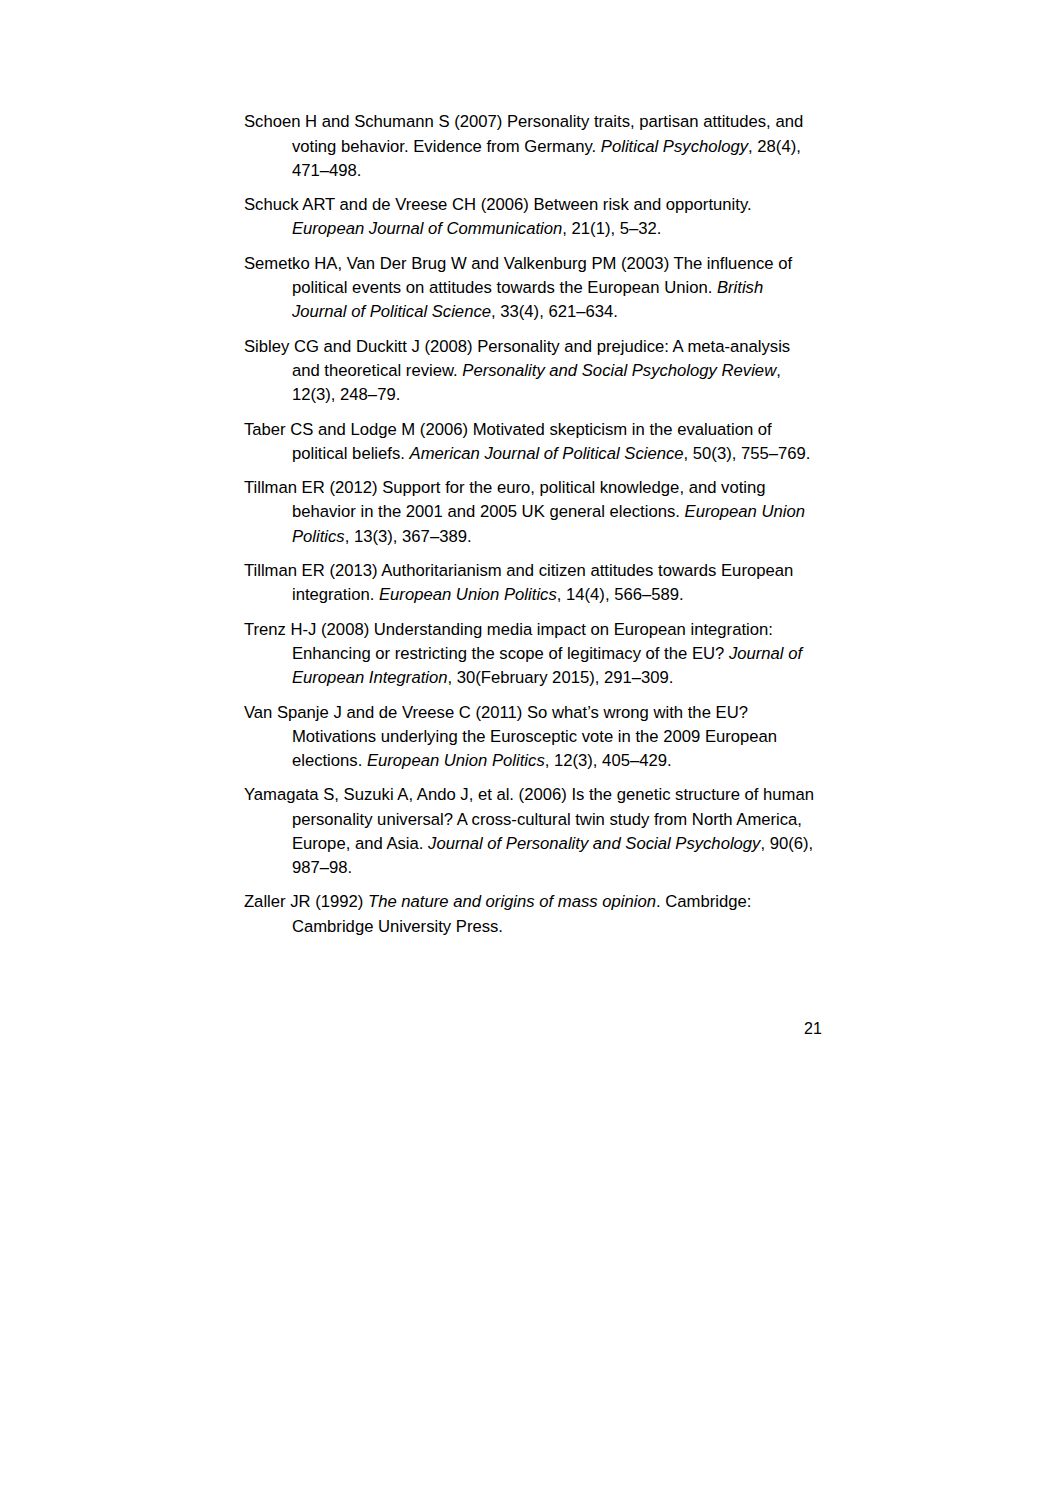Schoen H and Schumann S (2007) Personality traits, partisan attitudes, and voting behavior. Evidence from Germany. Political Psychology, 28(4), 471–498.
Schuck ART and de Vreese CH (2006) Between risk and opportunity. European Journal of Communication, 21(1), 5–32.
Semetko HA, Van Der Brug W and Valkenburg PM (2003) The influence of political events on attitudes towards the European Union. British Journal of Political Science, 33(4), 621–634.
Sibley CG and Duckitt J (2008) Personality and prejudice: A meta-analysis and theoretical review. Personality and Social Psychology Review, 12(3), 248–79.
Taber CS and Lodge M (2006) Motivated skepticism in the evaluation of political beliefs. American Journal of Political Science, 50(3), 755–769.
Tillman ER (2012) Support for the euro, political knowledge, and voting behavior in the 2001 and 2005 UK general elections. European Union Politics, 13(3), 367–389.
Tillman ER (2013) Authoritarianism and citizen attitudes towards European integration. European Union Politics, 14(4), 566–589.
Trenz H-J (2008) Understanding media impact on European integration: Enhancing or restricting the scope of legitimacy of the EU? Journal of European Integration, 30(February 2015), 291–309.
Van Spanje J and de Vreese C (2011) So what’s wrong with the EU? Motivations underlying the Eurosceptic vote in the 2009 European elections. European Union Politics, 12(3), 405–429.
Yamagata S, Suzuki A, Ando J, et al. (2006) Is the genetic structure of human personality universal? A cross-cultural twin study from North America, Europe, and Asia. Journal of Personality and Social Psychology, 90(6), 987–98.
Zaller JR (1992) The nature and origins of mass opinion. Cambridge: Cambridge University Press.
21